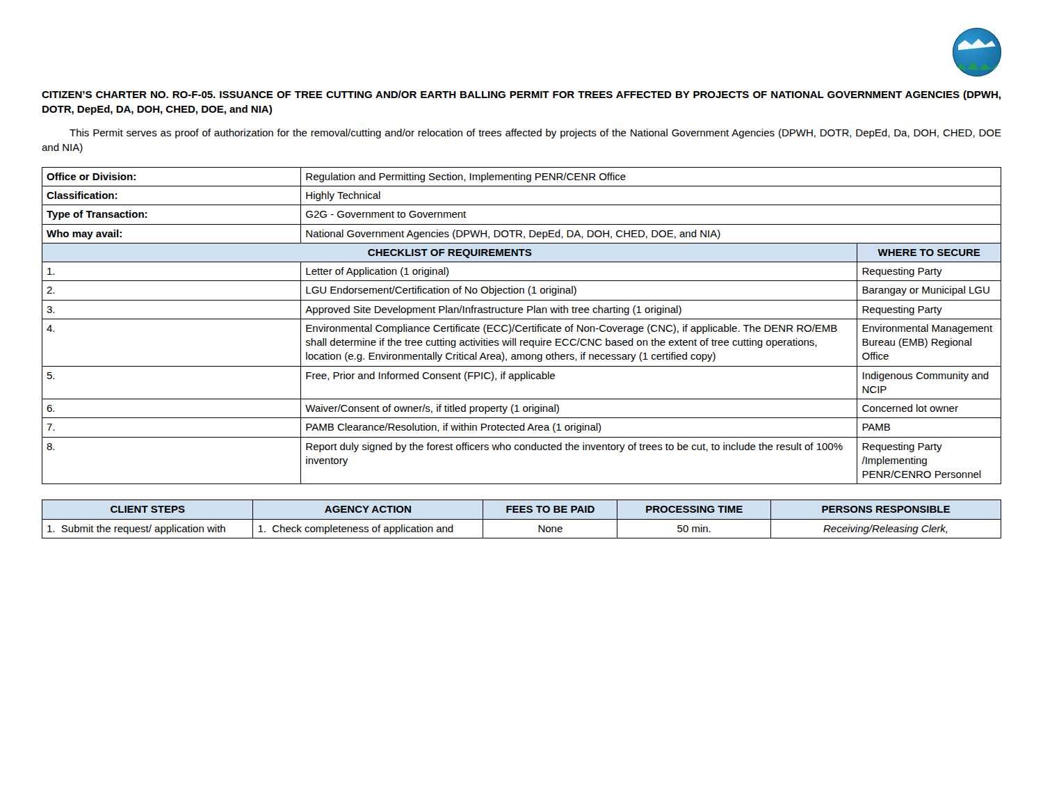CITIZEN’S CHARTER NO. RO-F-05. ISSUANCE OF TREE CUTTING AND/OR EARTH BALLING PERMIT FOR TREES AFFECTED BY PROJECTS OF NATIONAL GOVERNMENT AGENCIES (DPWH, DOTR, DepEd, DA, DOH, CHED, DOE, and NIA)
This Permit serves as proof of authorization for the removal/cutting and/or relocation of trees affected by projects of the National Government Agencies (DPWH, DOTR, DepEd, Da, DOH, CHED, DOE and NIA)
| Office or Division: | Regulation and Permitting Section, Implementing PENR/CENR Office |
| Classification: | Highly Technical |
| Type of Transaction: | G2G - Government to Government |
| Who may avail: | National Government Agencies (DPWH, DOTR, DepEd, DA, DOH, CHED, DOE, and NIA) |
| CHECKLIST OF REQUIREMENTS | WHERE TO SECURE |
| 1. | Letter of Application (1 original) | Requesting Party |
| 2. | LGU Endorsement/Certification of No Objection (1 original) | Barangay or Municipal LGU |
| 3. | Approved Site Development Plan/Infrastructure Plan with tree charting (1 original) | Requesting Party |
| 4. | Environmental Compliance Certificate (ECC)/Certificate of Non-Coverage (CNC), if applicable. The DENR RO/EMB shall determine if the tree cutting activities will require ECC/CNC based on the extent of tree cutting operations, location (e.g. Environmentally Critical Area), among others, if necessary (1 certified copy) | Environmental Management Bureau (EMB) Regional Office |
| 5. | Free, Prior and Informed Consent (FPIC), if applicable | Indigenous Community and NCIP |
| 6. | Waiver/Consent of owner/s, if titled property (1 original) | Concerned lot owner |
| 7. | PAMB Clearance/Resolution, if within Protected Area (1 original) | PAMB |
| 8. | Report duly signed by the forest officers who conducted the inventory of trees to be cut, to include the result of 100% inventory | Requesting Party /Implementing PENR/CENRO Personnel |
| CLIENT STEPS | AGENCY ACTION | FEES TO BE PAID | PROCESSING TIME | PERSONS RESPONSIBLE |
| --- | --- | --- | --- | --- |
| 1. Submit the request/ application with | 1. Check completeness of application and | None | 50 min. | Receiving/Releasing Clerk, |